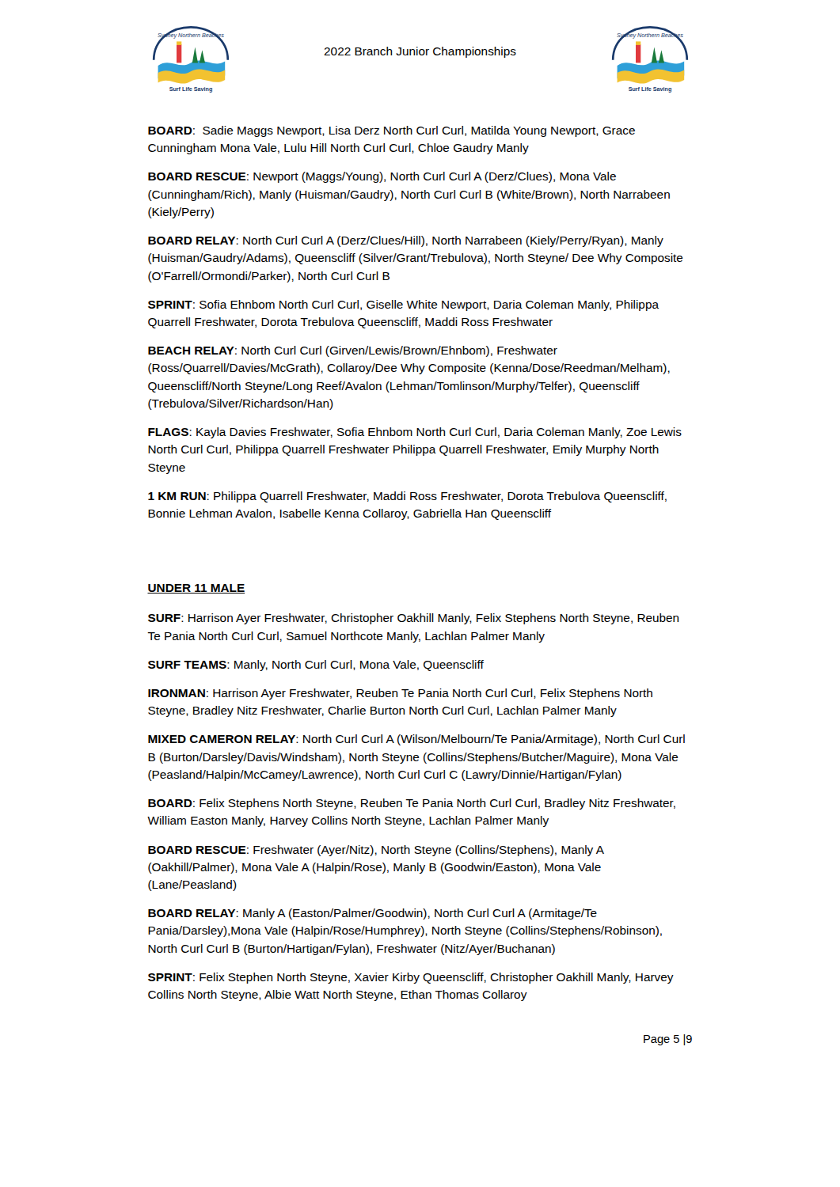Sydney Northern Beaches Surf Life Saving
2022 Branch Junior Championships
Sydney Northern Beaches Surf Life Saving
BOARD: Sadie Maggs Newport, Lisa Derz North Curl Curl, Matilda Young Newport, Grace Cunningham Mona Vale, Lulu Hill North Curl Curl, Chloe Gaudry Manly
BOARD RESCUE: Newport (Maggs/Young), North Curl Curl A (Derz/Clues), Mona Vale (Cunningham/Rich), Manly (Huisman/Gaudry), North Curl Curl B (White/Brown), North Narrabeen (Kiely/Perry)
BOARD RELAY: North Curl Curl A (Derz/Clues/Hill), North Narrabeen (Kiely/Perry/Ryan), Manly (Huisman/Gaudry/Adams), Queenscliff (Silver/Grant/Trebulova), North Steyne/ Dee Why Composite (O'Farrell/Ormondi/Parker), North Curl Curl B
SPRINT: Sofia Ehnbom North Curl Curl, Giselle White Newport, Daria Coleman Manly, Philippa Quarrell Freshwater, Dorota Trebulova Queenscliff, Maddi Ross Freshwater
BEACH RELAY: North Curl Curl (Girven/Lewis/Brown/Ehnbom), Freshwater (Ross/Quarrell/Davies/McGrath), Collaroy/Dee Why Composite (Kenna/Dose/Reedman/Melham), Queenscliff/North Steyne/Long Reef/Avalon (Lehman/Tomlinson/Murphy/Telfer), Queenscliff (Trebulova/Silver/Richardson/Han)
FLAGS: Kayla Davies Freshwater, Sofia Ehnbom North Curl Curl, Daria Coleman Manly, Zoe Lewis North Curl Curl, Philippa Quarrell Freshwater Philippa Quarrell Freshwater, Emily Murphy North Steyne
1 KM RUN: Philippa Quarrell Freshwater, Maddi Ross Freshwater, Dorota Trebulova Queenscliff, Bonnie Lehman Avalon, Isabelle Kenna Collaroy, Gabriella Han Queenscliff
UNDER 11 MALE
SURF: Harrison Ayer Freshwater, Christopher Oakhill Manly, Felix Stephens North Steyne, Reuben Te Pania North Curl Curl, Samuel Northcote Manly, Lachlan Palmer Manly
SURF TEAMS: Manly, North Curl Curl, Mona Vale, Queenscliff
IRONMAN: Harrison Ayer Freshwater, Reuben Te Pania North Curl Curl, Felix Stephens North Steyne, Bradley Nitz Freshwater, Charlie Burton North Curl Curl, Lachlan Palmer Manly
MIXED CAMERON RELAY: North Curl Curl A (Wilson/Melbourn/Te Pania/Armitage), North Curl Curl B (Burton/Darsley/Davis/Windsham), North Steyne (Collins/Stephens/Butcher/Maguire), Mona Vale (Peasland/Halpin/McCamey/Lawrence), North Curl Curl C (Lawry/Dinnie/Hartigan/Fylan)
BOARD: Felix Stephens North Steyne, Reuben Te Pania North Curl Curl, Bradley Nitz Freshwater, William Easton Manly, Harvey Collins North Steyne, Lachlan Palmer Manly
BOARD RESCUE: Freshwater (Ayer/Nitz), North Steyne (Collins/Stephens), Manly A (Oakhill/Palmer), Mona Vale A (Halpin/Rose), Manly B (Goodwin/Easton), Mona Vale (Lane/Peasland)
BOARD RELAY: Manly A (Easton/Palmer/Goodwin), North Curl Curl A (Armitage/Te Pania/Darsley),Mona Vale (Halpin/Rose/Humphrey), North Steyne (Collins/Stephens/Robinson), North Curl Curl B (Burton/Hartigan/Fylan), Freshwater (Nitz/Ayer/Buchanan)
SPRINT: Felix Stephen North Steyne, Xavier Kirby Queenscliff, Christopher Oakhill Manly, Harvey Collins North Steyne, Albie Watt North Steyne, Ethan Thomas Collaroy
Page 5 |9